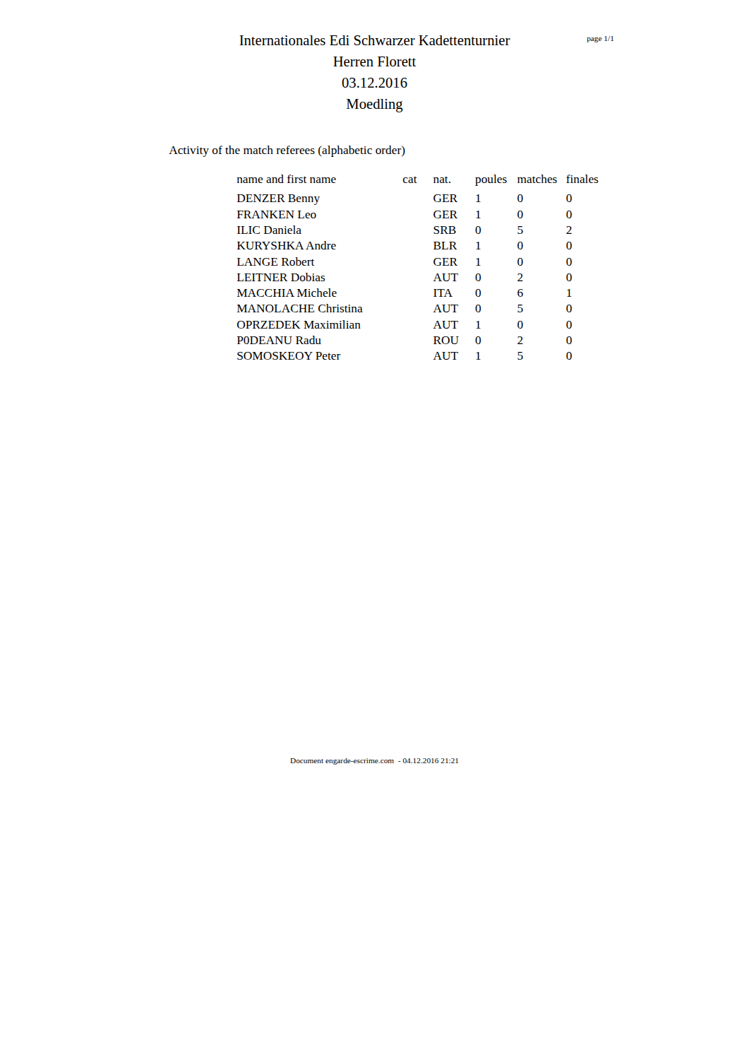page 1/1
Internationales Edi Schwarzer Kadettenturnier Herren Florett 03.12.2016 Moedling
Activity of the match referees (alphabetic order)
| name and first name | cat | nat. | poules | matches | finales |
| --- | --- | --- | --- | --- | --- |
| DENZER Benny | | GER | 1 | 0 | 0 |
| FRANKEN Leo | | GER | 1 | 0 | 0 |
| ILIC Daniela | | SRB | 0 | 5 | 2 |
| KURYSHKA Andre | | BLR | 1 | 0 | 0 |
| LANGE Robert | | GER | 1 | 0 | 0 |
| LEITNER Dobias | | AUT | 0 | 2 | 0 |
| MACCHIA Michele | | ITA | 0 | 6 | 1 |
| MANOLACHE Christina | | AUT | 0 | 5 | 0 |
| OPRZEDEK Maximilian | | AUT | 1 | 0 | 0 |
| P0DEANU Radu | | ROU | 0 | 2 | 0 |
| SOMOSKEOY Peter | | AUT | 1 | 5 | 0 |
Document engarde-escrime.com - 04.12.2016 21:21